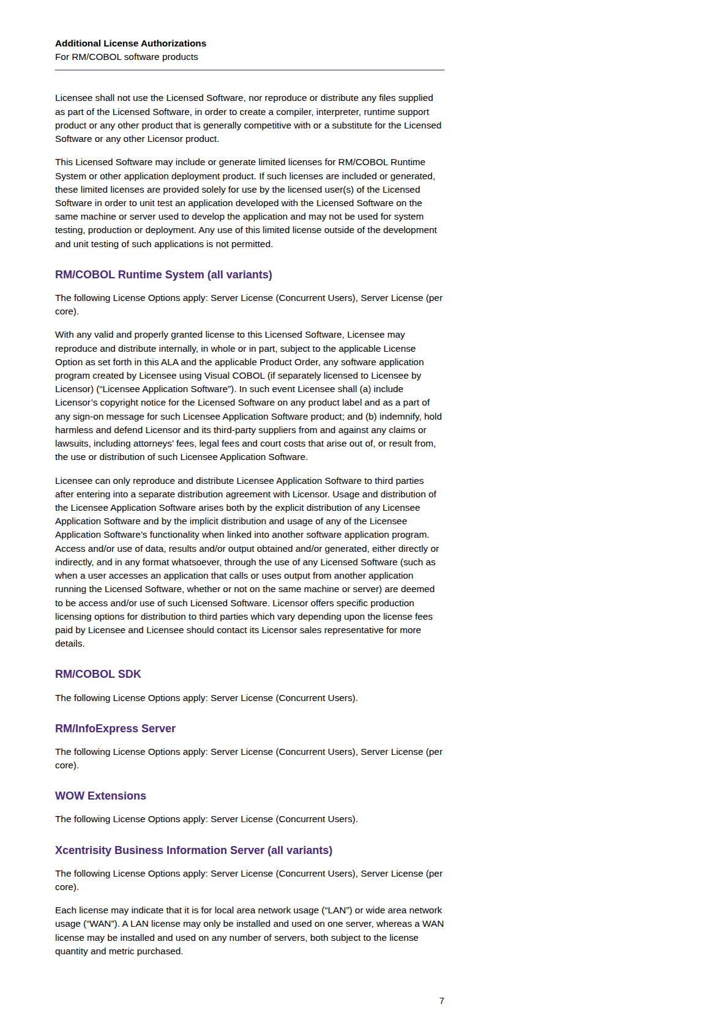Additional License Authorizations
For RM/COBOL software products
Licensee shall not use the Licensed Software, nor reproduce or distribute any files supplied as part of the Licensed Software, in order to create a compiler, interpreter, runtime support product or any other product that is generally competitive with or a substitute for the Licensed Software or any other Licensor product.
This Licensed Software may include or generate limited licenses for RM/COBOL Runtime System or other application deployment product. If such licenses are included or generated, these limited licenses are provided solely for use by the licensed user(s) of the Licensed Software in order to unit test an application developed with the Licensed Software on the same machine or server used to develop the application and may not be used for system testing, production or deployment. Any use of this limited license outside of the development and unit testing of such applications is not permitted.
RM/COBOL Runtime System (all variants)
The following License Options apply: Server License (Concurrent Users), Server License (per core).
With any valid and properly granted license to this Licensed Software, Licensee may reproduce and distribute internally, in whole or in part, subject to the applicable License Option as set forth in this ALA and the applicable Product Order, any software application program created by Licensee using Visual COBOL (if separately licensed to Licensee by Licensor) (“Licensee Application Software”). In such event Licensee shall (a) include Licensor’s copyright notice for the Licensed Software on any product label and as a part of any sign-on message for such Licensee Application Software product; and (b) indemnify, hold harmless and defend Licensor and its third-party suppliers from and against any claims or lawsuits, including attorneys’ fees, legal fees and court costs that arise out of, or result from, the use or distribution of such Licensee Application Software.
Licensee can only reproduce and distribute Licensee Application Software to third parties after entering into a separate distribution agreement with Licensor. Usage and distribution of the Licensee Application Software arises both by the explicit distribution of any Licensee Application Software and by the implicit distribution and usage of any of the Licensee Application Software’s functionality when linked into another software application program. Access and/or use of data, results and/or output obtained and/or generated, either directly or indirectly, and in any format whatsoever, through the use of any Licensed Software (such as when a user accesses an application that calls or uses output from another application running the Licensed Software, whether or not on the same machine or server) are deemed to be access and/or use of such Licensed Software. Licensor offers specific production licensing options for distribution to third parties which vary depending upon the license fees paid by Licensee and Licensee should contact its Licensor sales representative for more details.
RM/COBOL SDK
The following License Options apply: Server License (Concurrent Users).
RM/InfoExpress Server
The following License Options apply: Server License (Concurrent Users), Server License (per core).
WOW Extensions
The following License Options apply: Server License (Concurrent Users).
Xcentrisity Business Information Server (all variants)
The following License Options apply: Server License (Concurrent Users), Server License (per core).
Each license may indicate that it is for local area network usage (“LAN”) or wide area network usage (“WAN”). A LAN license may only be installed and used on one server, whereas a WAN license may be installed and used on any number of servers, both subject to the license quantity and metric purchased.
7